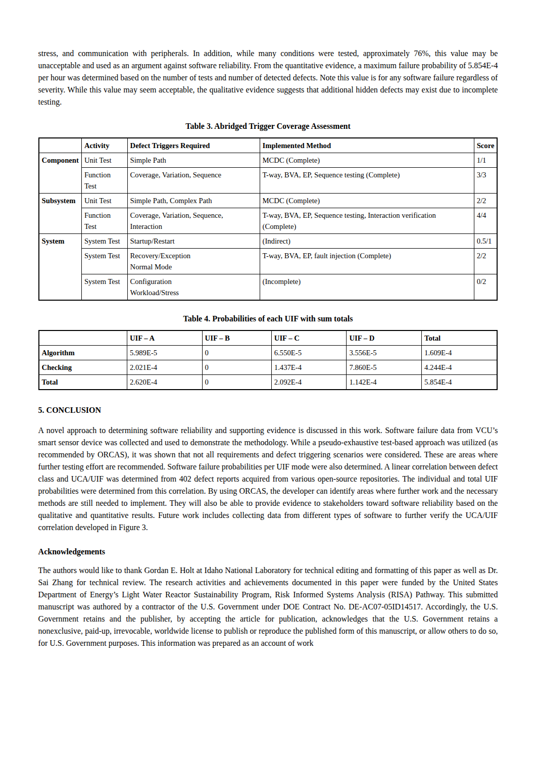stress, and communication with peripherals. In addition, while many conditions were tested, approximately 76%, this value may be unacceptable and used as an argument against software reliability. From the quantitative evidence, a maximum failure probability of 5.854E-4 per hour was determined based on the number of tests and number of detected defects. Note this value is for any software failure regardless of severity. While this value may seem acceptable, the qualitative evidence suggests that additional hidden defects may exist due to incomplete testing.
Table 3. Abridged Trigger Coverage Assessment
| | Activity | Defect Triggers Required | Implemented Method | Score |
| --- | --- | --- | --- | --- |
| Component | Unit Test | Simple Path | MCDC (Complete) | 1/1 |
| Function Test | Coverage, Variation, Sequence | T-way, BVA, EP, Sequence testing (Complete) | 3/3 |
| Subsystem | Unit Test | Simple Path, Complex Path | MCDC (Complete) | 2/2 |
| Function Test | Coverage, Variation, Sequence, Interaction | T-way, BVA, EP, Sequence testing, Interaction verification (Complete) | 4/4 |
| System | System Test | Startup/Restart | (Indirect) | 0.5/1 |
| System Test | Recovery/Exception Normal Mode | T-way, BVA, EP, fault injection (Complete) | 2/2 |
| System Test | Configuration Workload/Stress | (Incomplete) | 0/2 |
Table 4. Probabilities of each UIF with sum totals
| | UIF – A | UIF – B | UIF – C | UIF – D | Total |
| --- | --- | --- | --- | --- | --- |
| Algorithm | 5.989E-5 | 0 | 6.550E-5 | 3.556E-5 | 1.609E-4 |
| Checking | 2.021E-4 | 0 | 1.437E-4 | 7.860E-5 | 4.244E-4 |
| Total | 2.620E-4 | 0 | 2.092E-4 | 1.142E-4 | 5.854E-4 |
5. CONCLUSION
A novel approach to determining software reliability and supporting evidence is discussed in this work. Software failure data from VCU’s smart sensor device was collected and used to demonstrate the methodology. While a pseudo-exhaustive test-based approach was utilized (as recommended by ORCAS), it was shown that not all requirements and defect triggering scenarios were considered. These are areas where further testing effort are recommended. Software failure probabilities per UIF mode were also determined. A linear correlation between defect class and UCA/UIF was determined from 402 defect reports acquired from various open-source repositories. The individual and total UIF probabilities were determined from this correlation. By using ORCAS, the developer can identify areas where further work and the necessary methods are still needed to implement. They will also be able to provide evidence to stakeholders toward software reliability based on the qualitative and quantitative results. Future work includes collecting data from different types of software to further verify the UCA/UIF correlation developed in Figure 3.
Acknowledgements
The authors would like to thank Gordan E. Holt at Idaho National Laboratory for technical editing and formatting of this paper as well as Dr. Sai Zhang for technical review. The research activities and achievements documented in this paper were funded by the United States Department of Energy’s Light Water Reactor Sustainability Program, Risk Informed Systems Analysis (RISA) Pathway. This submitted manuscript was authored by a contractor of the U.S. Government under DOE Contract No. DE-AC07-05ID14517. Accordingly, the U.S. Government retains and the publisher, by accepting the article for publication, acknowledges that the U.S. Government retains a nonexclusive, paid-up, irrevocable, worldwide license to publish or reproduce the published form of this manuscript, or allow others to do so, for U.S. Government purposes. This information was prepared as an account of work